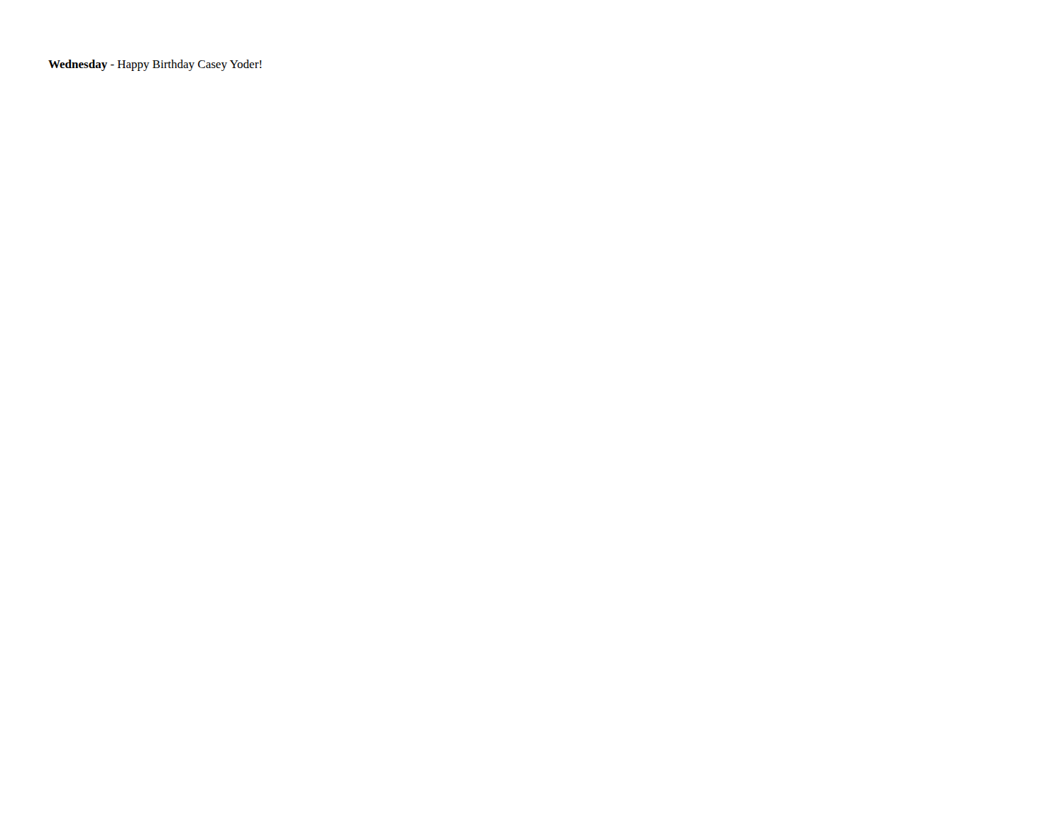Wednesday - Happy Birthday Casey Yoder!